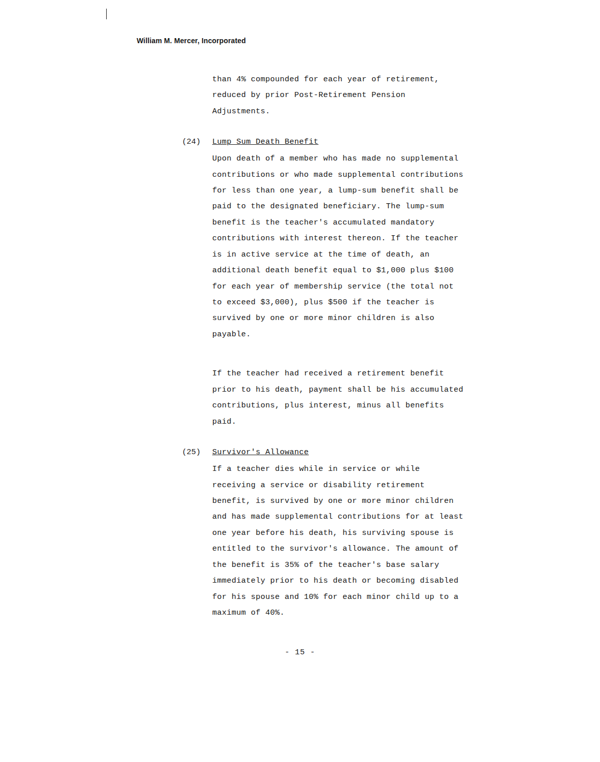William M. Mercer, Incorporated
than 4% compounded for each year of retirement, reduced by prior Post-Retirement Pension Adjustments.
(24)
Lump Sum Death Benefit
Upon death of a member who has made no supplemental contributions or who made supplemental contributions for less than one year, a lump-sum benefit shall be paid to the designated beneficiary. The lump-sum benefit is the teacher's accumulated mandatory contributions with interest thereon. If the teacher is in active service at the time of death, an additional death benefit equal to $1,000 plus $100 for each year of membership service (the total not to exceed $3,000), plus $500 if the teacher is survived by one or more minor children is also payable.
If the teacher had received a retirement benefit prior to his death, payment shall be his accumulated contributions, plus interest, minus all benefits paid.
(25)
Survivor's Allowance
If a teacher dies while in service or while receiving a service or disability retirement benefit, is survived by one or more minor children and has made supplemental contributions for at least one year before his death, his surviving spouse is entitled to the survivor's allowance. The amount of the benefit is 35% of the teacher's base salary immediately prior to his death or becoming disabled for his spouse and 10% for each minor child up to a maximum of 40%.
- 15 -